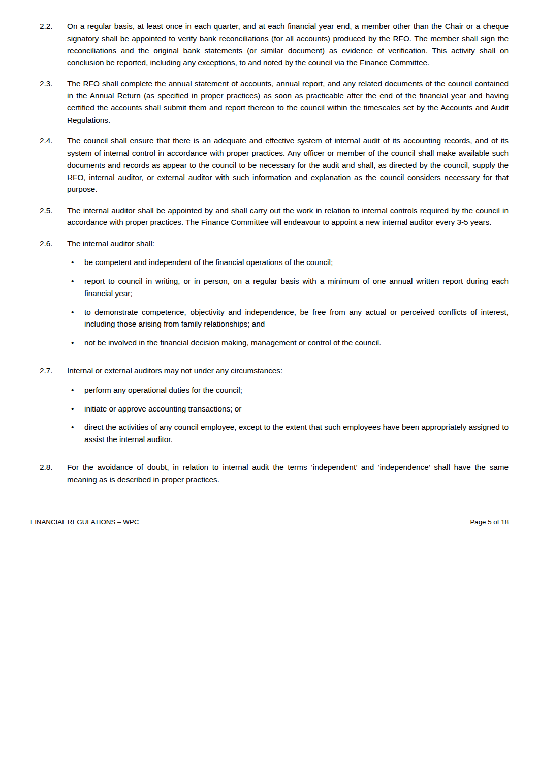2.2.
On a regular basis, at least once in each quarter, and at each financial year end, a member other than the Chair or a cheque signatory shall be appointed to verify bank reconciliations (for all accounts) produced by the RFO. The member shall sign the reconciliations and the original bank statements (or similar document) as evidence of verification. This activity shall on conclusion be reported, including any exceptions, to and noted by the council via the Finance Committee.
2.3.
The RFO shall complete the annual statement of accounts, annual report, and any related documents of the council contained in the Annual Return (as specified in proper practices) as soon as practicable after the end of the financial year and having certified the accounts shall submit them and report thereon to the council within the timescales set by the Accounts and Audit Regulations.
2.4.
The council shall ensure that there is an adequate and effective system of internal audit of its accounting records, and of its system of internal control in accordance with proper practices. Any officer or member of the council shall make available such documents and records as appear to the council to be necessary for the audit and shall, as directed by the council, supply the RFO, internal auditor, or external auditor with such information and explanation as the council considers necessary for that purpose.
2.5.
The internal auditor shall be appointed by and shall carry out the work in relation to internal controls required by the council in accordance with proper practices. The Finance Committee will endeavour to appoint a new internal auditor every 3-5 years.
2.6.
The internal auditor shall:
be competent and independent of the financial operations of the council;
report to council in writing, or in person, on a regular basis with a minimum of one annual written report during each financial year;
to demonstrate competence, objectivity and independence, be free from any actual or perceived conflicts of interest, including those arising from family relationships; and
not be involved in the financial decision making, management or control of the council.
2.7.
Internal or external auditors may not under any circumstances:
perform any operational duties for the council;
initiate or approve accounting transactions; or
direct the activities of any council employee, except to the extent that such employees have been appropriately assigned to assist the internal auditor.
2.8.
For the avoidance of doubt, in relation to internal audit the terms ‘independent’ and ‘independence’ shall have the same meaning as is described in proper practices.
FINANCIAL REGULATIONS – WPC Page 5 of 18